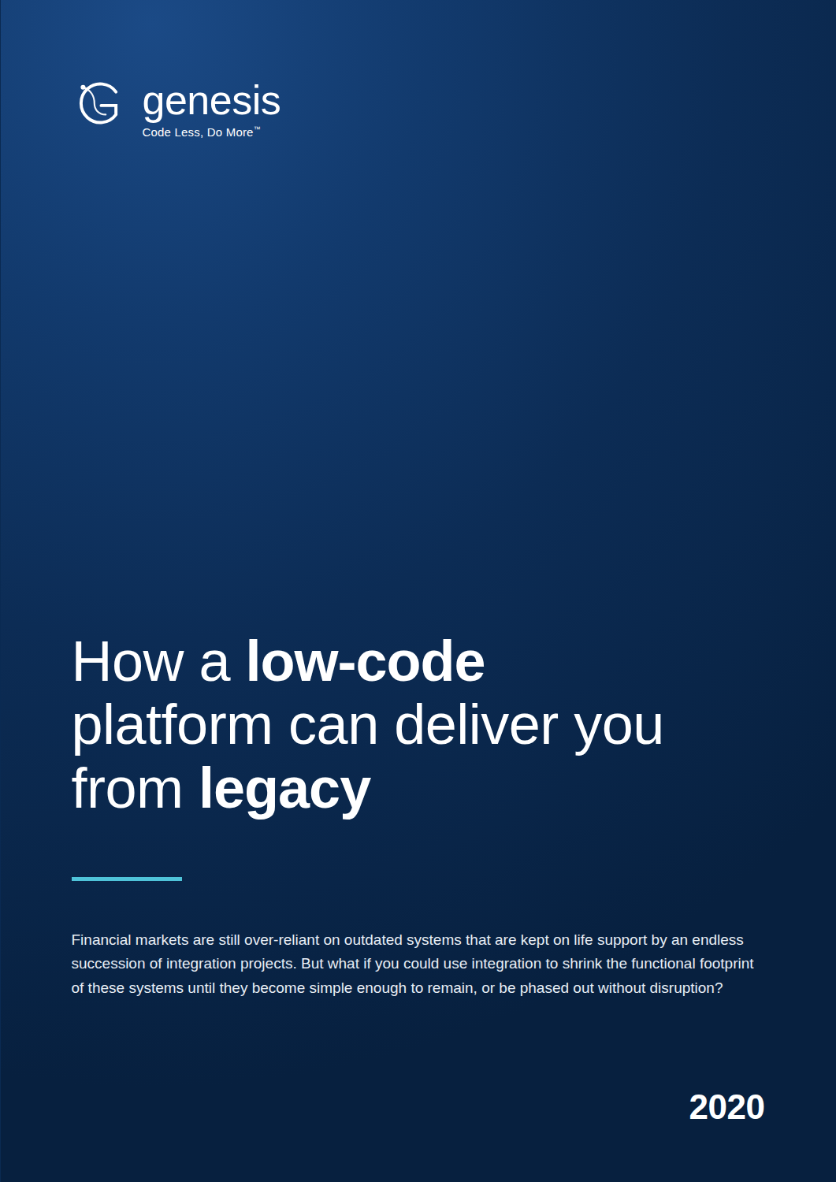genesis
Code Less, Do More™
How a low-code platform can deliver you from legacy
Financial markets are still over-reliant on outdated systems that are kept on life support by an endless succession of integration projects. But what if you could use integration to shrink the functional footprint of these systems until they become simple enough to remain, or be phased out without disruption?
2020